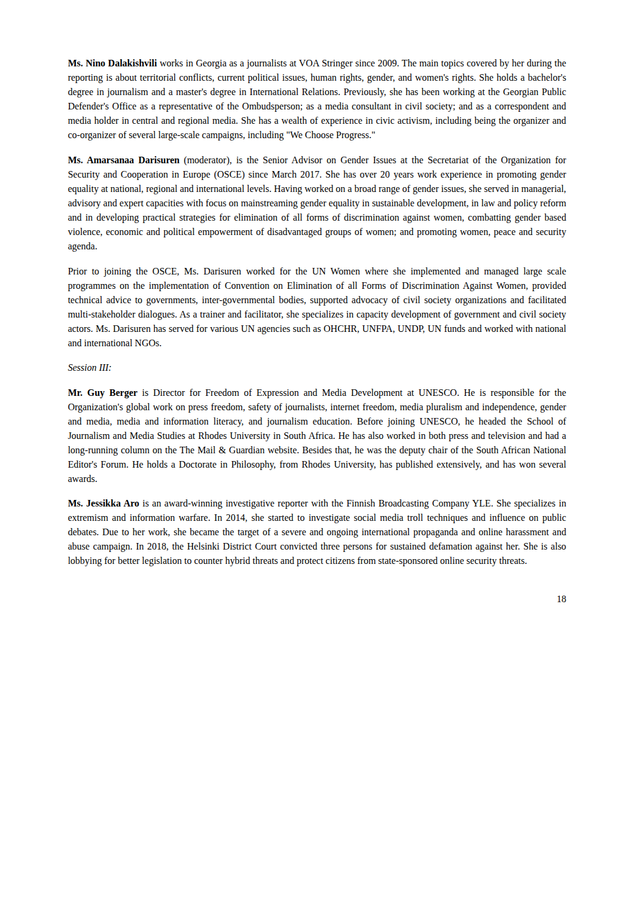Ms. Nino Dalakishvili works in Georgia as a journalists at VOA Stringer since 2009. The main topics covered by her during the reporting is about territorial conflicts, current political issues, human rights, gender, and women's rights. She holds a bachelor's degree in journalism and a master's degree in International Relations. Previously, she has been working at the Georgian Public Defender's Office as a representative of the Ombudsperson; as a media consultant in civil society; and as a correspondent and media holder in central and regional media. She has a wealth of experience in civic activism, including being the organizer and co-organizer of several large-scale campaigns, including "We Choose Progress."
Ms. Amarsanaa Darisuren (moderator), is the Senior Advisor on Gender Issues at the Secretariat of the Organization for Security and Cooperation in Europe (OSCE) since March 2017. She has over 20 years work experience in promoting gender equality at national, regional and international levels. Having worked on a broad range of gender issues, she served in managerial, advisory and expert capacities with focus on mainstreaming gender equality in sustainable development, in law and policy reform and in developing practical strategies for elimination of all forms of discrimination against women, combatting gender based violence, economic and political empowerment of disadvantaged groups of women; and promoting women, peace and security agenda.
Prior to joining the OSCE, Ms. Darisuren worked for the UN Women where she implemented and managed large scale programmes on the implementation of Convention on Elimination of all Forms of Discrimination Against Women, provided technical advice to governments, inter-governmental bodies, supported advocacy of civil society organizations and facilitated multi-stakeholder dialogues. As a trainer and facilitator, she specializes in capacity development of government and civil society actors. Ms. Darisuren has served for various UN agencies such as OHCHR, UNFPA, UNDP, UN funds and worked with national and international NGOs.
Session III:
Mr. Guy Berger is Director for Freedom of Expression and Media Development at UNESCO. He is responsible for the Organization's global work on press freedom, safety of journalists, internet freedom, media pluralism and independence, gender and media, media and information literacy, and journalism education. Before joining UNESCO, he headed the School of Journalism and Media Studies at Rhodes University in South Africa. He has also worked in both press and television and had a long-running column on the The Mail & Guardian website. Besides that, he was the deputy chair of the South African National Editor's Forum. He holds a Doctorate in Philosophy, from Rhodes University, has published extensively, and has won several awards.
Ms. Jessikka Aro is an award-winning investigative reporter with the Finnish Broadcasting Company YLE. She specializes in extremism and information warfare. In 2014, she started to investigate social media troll techniques and influence on public debates. Due to her work, she became the target of a severe and ongoing international propaganda and online harassment and abuse campaign. In 2018, the Helsinki District Court convicted three persons for sustained defamation against her. She is also lobbying for better legislation to counter hybrid threats and protect citizens from state-sponsored online security threats.
18